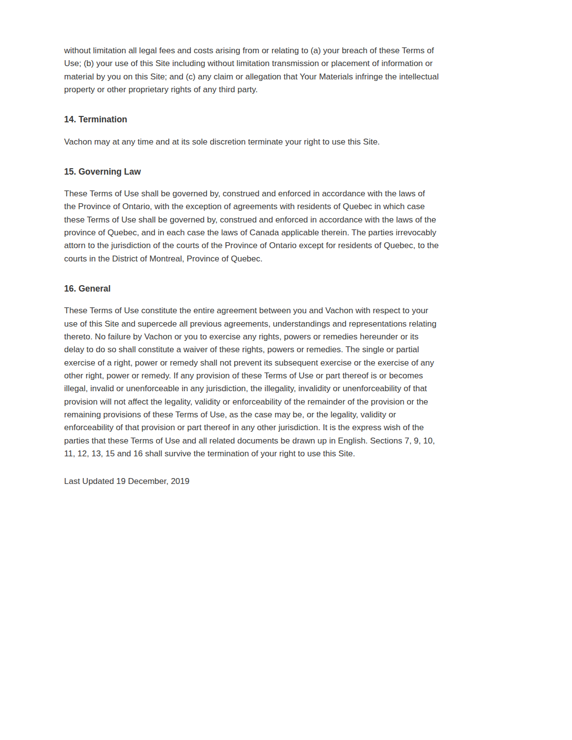without limitation all legal fees and costs arising from or relating to (a) your breach of these Terms of Use; (b) your use of this Site including without limitation transmission or placement of information or material by you on this Site; and (c) any claim or allegation that Your Materials infringe the intellectual property or other proprietary rights of any third party.
14. Termination
Vachon may at any time and at its sole discretion terminate your right to use this Site.
15. Governing Law
These Terms of Use shall be governed by, construed and enforced in accordance with the laws of the Province of Ontario, with the exception of agreements with residents of Quebec in which case these Terms of Use shall be governed by, construed and enforced in accordance with the laws of the province of Quebec, and in each case the laws of Canada applicable therein. The parties irrevocably attorn to the jurisdiction of the courts of the Province of Ontario except for residents of Quebec, to the courts in the District of Montreal, Province of Quebec.
16. General
These Terms of Use constitute the entire agreement between you and Vachon with respect to your use of this Site and supercede all previous agreements, understandings and representations relating thereto. No failure by Vachon or you to exercise any rights, powers or remedies hereunder or its delay to do so shall constitute a waiver of these rights, powers or remedies. The single or partial exercise of a right, power or remedy shall not prevent its subsequent exercise or the exercise of any other right, power or remedy. If any provision of these Terms of Use or part thereof is or becomes illegal, invalid or unenforceable in any jurisdiction, the illegality, invalidity or unenforceability of that provision will not affect the legality, validity or enforceability of the remainder of the provision or the remaining provisions of these Terms of Use, as the case may be, or the legality, validity or enforceability of that provision or part thereof in any other jurisdiction. It is the express wish of the parties that these Terms of Use and all related documents be drawn up in English. Sections 7, 9, 10, 11, 12, 13, 15 and 16 shall survive the termination of your right to use this Site.
Last Updated 19 December, 2019